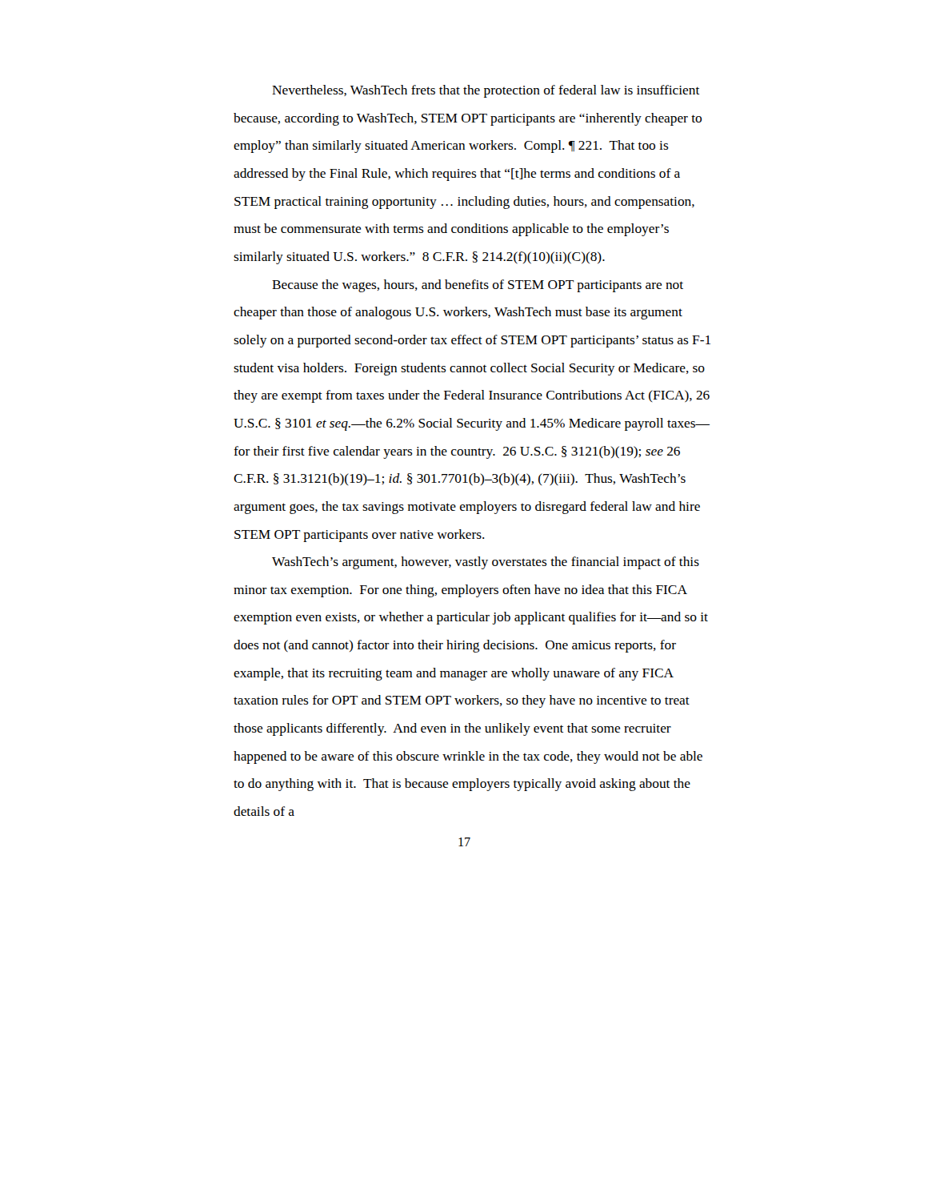Nevertheless, WashTech frets that the protection of federal law is insufficient because, according to WashTech, STEM OPT participants are “inherently cheaper to employ” than similarly situated American workers. Compl. ¶ 221. That too is addressed by the Final Rule, which requires that “[t]he terms and conditions of a STEM practical training opportunity … including duties, hours, and compensation, must be commensurate with terms and conditions applicable to the employer’s similarly situated U.S. workers.” 8 C.F.R. § 214.2(f)(10)(ii)(C)(8).
Because the wages, hours, and benefits of STEM OPT participants are not cheaper than those of analogous U.S. workers, WashTech must base its argument solely on a purported second-order tax effect of STEM OPT participants’ status as F-1 student visa holders. Foreign students cannot collect Social Security or Medicare, so they are exempt from taxes under the Federal Insurance Contributions Act (FICA), 26 U.S.C. § 3101 et seq.—the 6.2% Social Security and 1.45% Medicare payroll taxes—for their first five calendar years in the country. 26 U.S.C. § 3121(b)(19); see 26 C.F.R. § 31.3121(b)(19)–1; id. § 301.7701(b)–3(b)(4), (7)(iii). Thus, WashTech’s argument goes, the tax savings motivate employers to disregard federal law and hire STEM OPT participants over native workers.
WashTech’s argument, however, vastly overstates the financial impact of this minor tax exemption. For one thing, employers often have no idea that this FICA exemption even exists, or whether a particular job applicant qualifies for it—and so it does not (and cannot) factor into their hiring decisions. One amicus reports, for example, that its recruiting team and manager are wholly unaware of any FICA taxation rules for OPT and STEM OPT workers, so they have no incentive to treat those applicants differently. And even in the unlikely event that some recruiter happened to be aware of this obscure wrinkle in the tax code, they would not be able to do anything with it. That is because employers typically avoid asking about the details of a
17